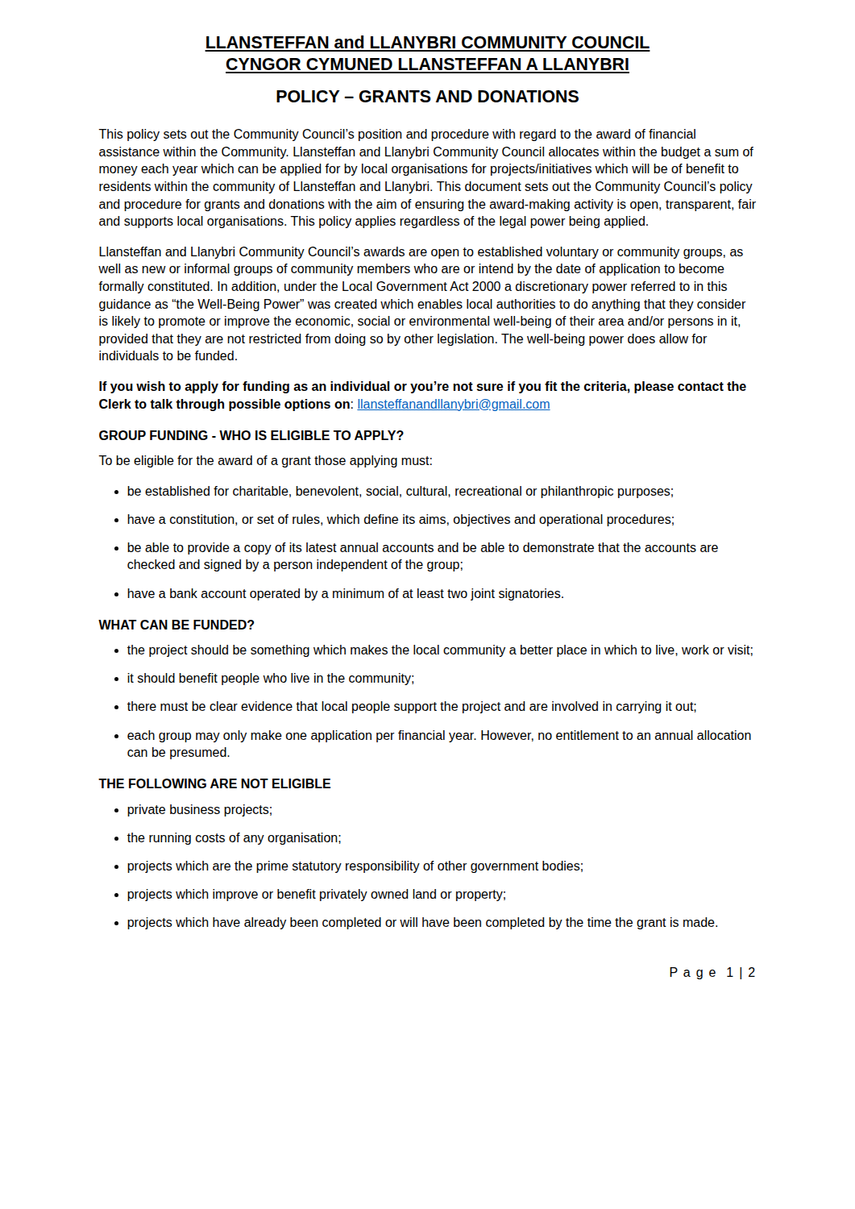LLANSTEFFAN and LLANYBRI COMMUNITY COUNCIL
CYNGOR CYMUNED LLANSTEFFAN A LLANYBRI
POLICY – GRANTS AND DONATIONS
This policy sets out the Community Council’s position and procedure with regard to the award of financial assistance within the Community. Llansteffan and Llanybri Community Council allocates within the budget a sum of money each year which can be applied for by local organisations for projects/initiatives which will be of benefit to residents within the community of Llansteffan and Llanybri. This document sets out the Community Council’s policy and procedure for grants and donations with the aim of ensuring the award-making activity is open, transparent, fair and supports local organisations. This policy applies regardless of the legal power being applied.
Llansteffan and Llanybri Community Council’s awards are open to established voluntary or community groups, as well as new or informal groups of community members who are or intend by the date of application to become formally constituted. In addition, under the Local Government Act 2000 a discretionary power referred to in this guidance as “the Well-Being Power” was created which enables local authorities to do anything that they consider is likely to promote or improve the economic, social or environmental well-being of their area and/or persons in it, provided that they are not restricted from doing so by other legislation. The well-being power does allow for individuals to be funded.
If you wish to apply for funding as an individual or you’re not sure if you fit the criteria, please contact the Clerk to talk through possible options on: llansteffanandllanybri@gmail.com
GROUP FUNDING - WHO IS ELIGIBLE TO APPLY?
To be eligible for the award of a grant those applying must:
be established for charitable, benevolent, social, cultural, recreational or philanthropic purposes;
have a constitution, or set of rules, which define its aims, objectives and operational procedures;
be able to provide a copy of its latest annual accounts and be able to demonstrate that the accounts are checked and signed by a person independent of the group;
have a bank account operated by a minimum of at least two joint signatories.
WHAT CAN BE FUNDED?
the project should be something which makes the local community a better place in which to live, work or visit;
it should benefit people who live in the community;
there must be clear evidence that local people support the project and are involved in carrying it out;
each group may only make one application per financial year. However, no entitlement to an annual allocation can be presumed.
THE FOLLOWING ARE NOT ELIGIBLE
private business projects;
the running costs of any organisation;
projects which are the prime statutory responsibility of other government bodies;
projects which improve or benefit privately owned land or property;
projects which have already been completed or will have been completed by the time the grant is made.
P a g e 1 | 2